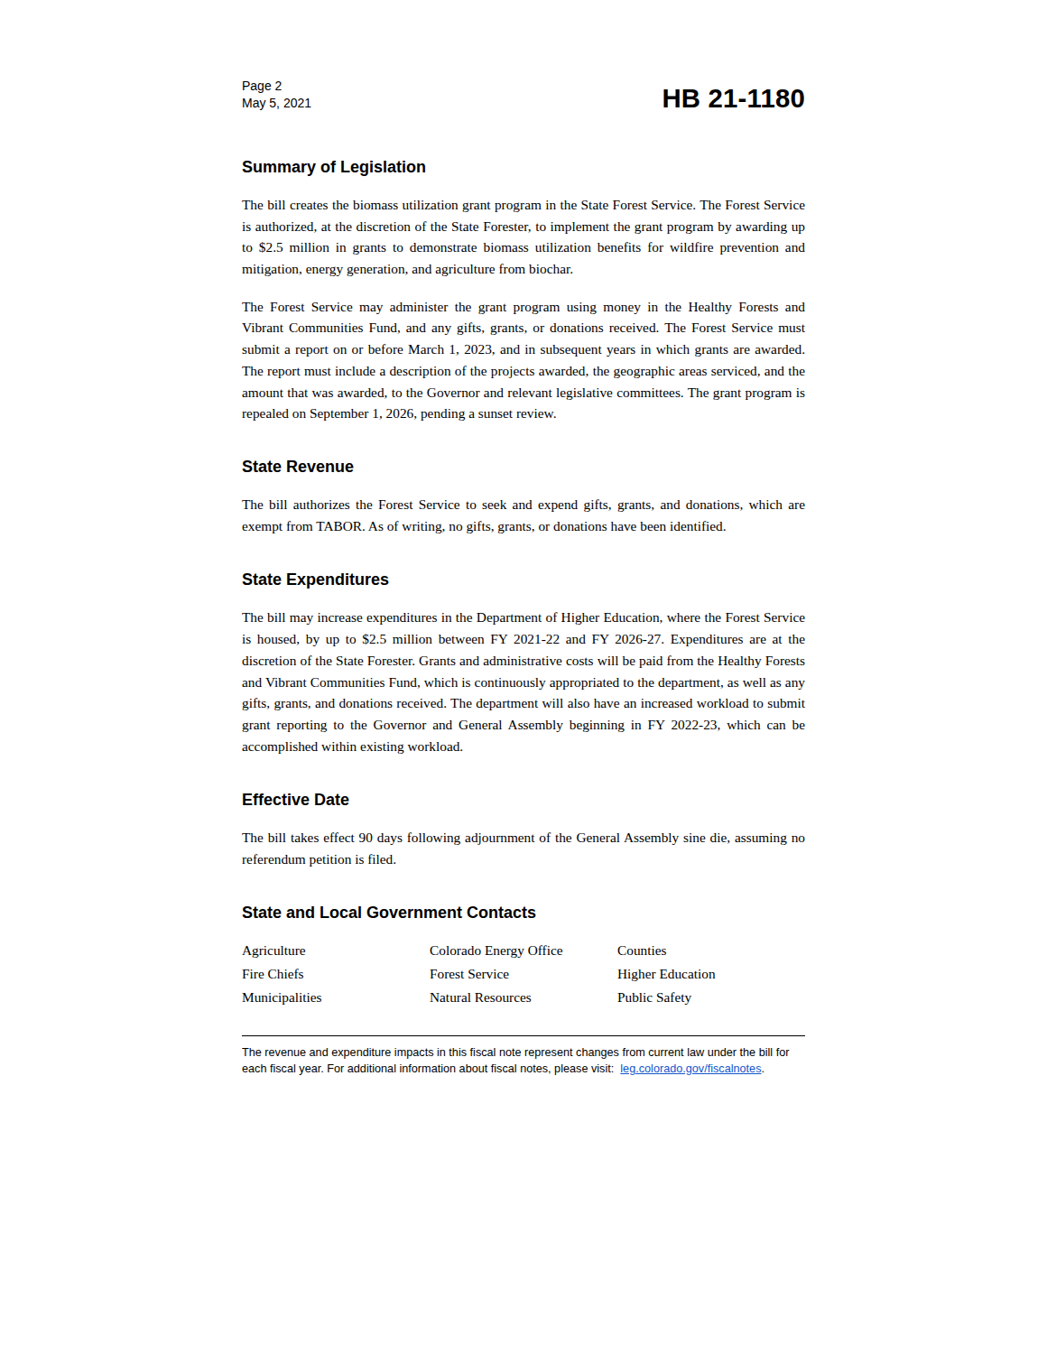Page 2
May 5, 2021
HB 21-1180
Summary of Legislation
The bill creates the biomass utilization grant program in the State Forest Service. The Forest Service is authorized, at the discretion of the State Forester, to implement the grant program by awarding up to $2.5 million in grants to demonstrate biomass utilization benefits for wildfire prevention and mitigation, energy generation, and agriculture from biochar.
The Forest Service may administer the grant program using money in the Healthy Forests and Vibrant Communities Fund, and any gifts, grants, or donations received. The Forest Service must submit a report on or before March 1, 2023, and in subsequent years in which grants are awarded. The report must include a description of the projects awarded, the geographic areas serviced, and the amount that was awarded, to the Governor and relevant legislative committees. The grant program is repealed on September 1, 2026, pending a sunset review.
State Revenue
The bill authorizes the Forest Service to seek and expend gifts, grants, and donations, which are exempt from TABOR. As of writing, no gifts, grants, or donations have been identified.
State Expenditures
The bill may increase expenditures in the Department of Higher Education, where the Forest Service is housed, by up to $2.5 million between FY 2021-22 and FY 2026-27. Expenditures are at the discretion of the State Forester. Grants and administrative costs will be paid from the Healthy Forests and Vibrant Communities Fund, which is continuously appropriated to the department, as well as any gifts, grants, and donations received. The department will also have an increased workload to submit grant reporting to the Governor and General Assembly beginning in FY 2022-23, which can be accomplished within existing workload.
Effective Date
The bill takes effect 90 days following adjournment of the General Assembly sine die, assuming no referendum petition is filed.
State and Local Government Contacts
| Agriculture | Colorado Energy Office | Counties |
| Fire Chiefs | Forest Service | Higher Education |
| Municipalities | Natural Resources | Public Safety |
The revenue and expenditure impacts in this fiscal note represent changes from current law under the bill for each fiscal year. For additional information about fiscal notes, please visit: leg.colorado.gov/fiscalnotes.